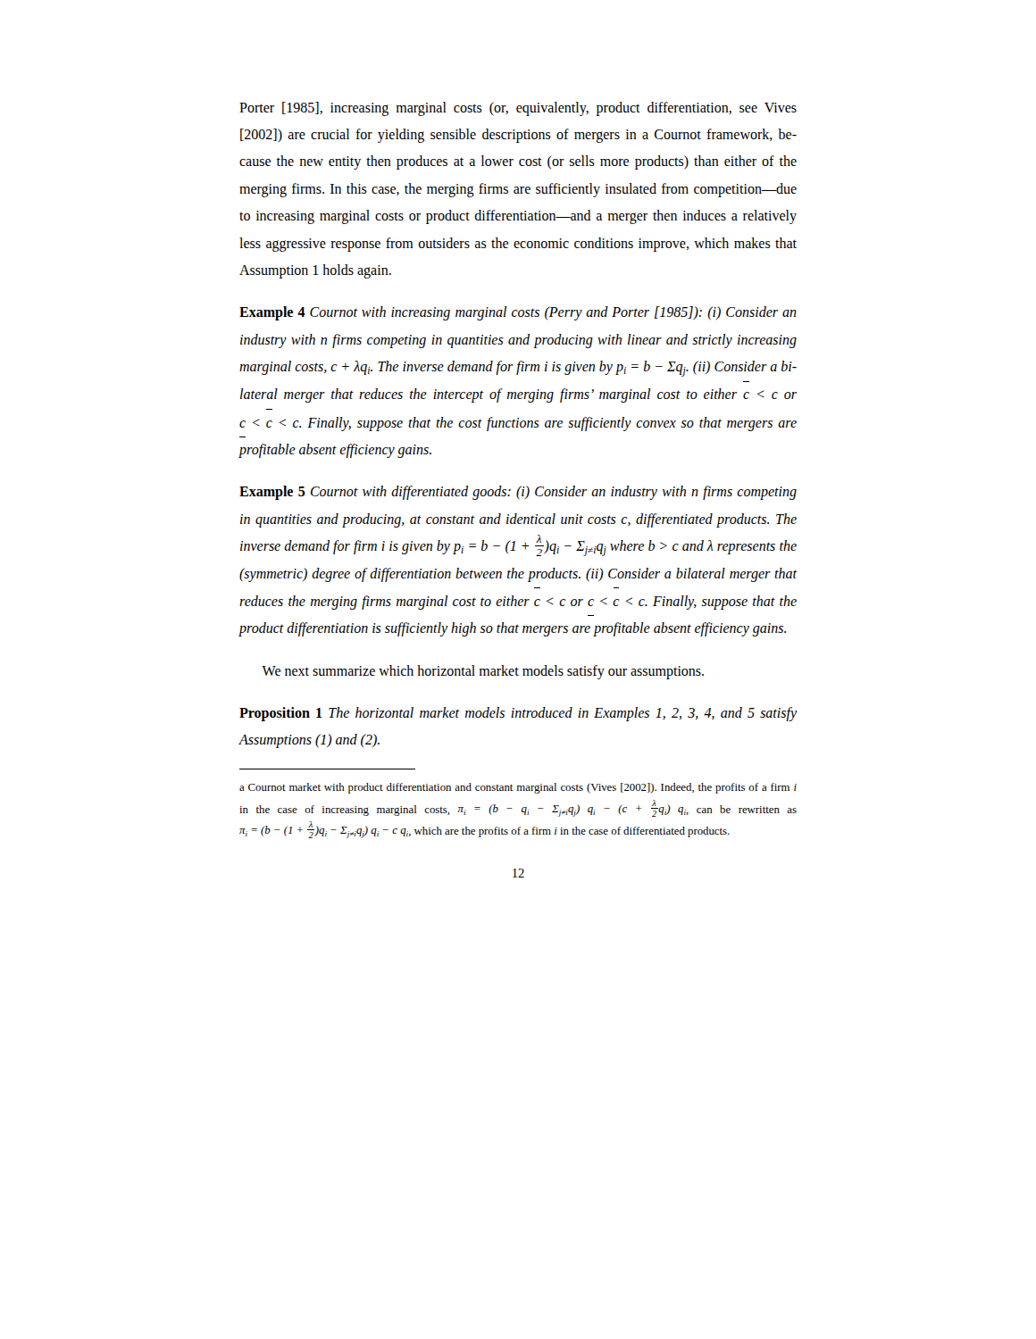Porter [1985], increasing marginal costs (or, equivalently, product differentiation, see Vives [2002]) are crucial for yielding sensible descriptions of mergers in a Cournot framework, because the new entity then produces at a lower cost (or sells more products) than either of the merging firms. In this case, the merging firms are sufficiently insulated from competition—due to increasing marginal costs or product differentiation—and a merger then induces a relatively less aggressive response from outsiders as the economic conditions improve, which makes that Assumption 1 holds again.
Example 4 Cournot with increasing marginal costs (Perry and Porter [1985]): (i) Consider an industry with n firms competing in quantities and producing with linear and strictly increasing marginal costs, c + λqi. The inverse demand for firm i is given by pi = b − Σqj. (ii) Consider a bilateral merger that reduces the intercept of merging firms’ marginal cost to either c < c or c < c < c. Finally, suppose that the cost functions are sufficiently convex so that mergers are profitable absent efficiency gains.
Example 5 Cournot with differentiated goods: (i) Consider an industry with n firms competing in quantities and producing, at constant and identical unit costs c, differentiated products. The inverse demand for firm i is given by pi = b − (1 + λ 2)qi − Σj≠iqj where b > c and λ represents the (symmetric) degree of differentiation between the products. (ii) Consider a bilateral merger that reduces the merging firms marginal cost to either c < c or c < c < c. Finally, suppose that the product differentiation is sufficiently high so that mergers are profitable absent efficiency gains.
We next summarize which horizontal market models satisfy our assumptions.
Proposition 1 The horizontal market models introduced in Examples 1, 2, 3, 4, and 5 satisfy Assumptions (1) and (2).
a Cournot market with product differentiation and constant marginal costs (Vives [2002]). Indeed, the profits of a firm i in the case of increasing marginal costs, πi = (b − qi − Σj≠iqj) qi − (c + λ 2qi) qi, can be rewritten as πi = (b − (1 + λ 2)qi − Σj≠iqj) qi − c qi, which are the profits of a firm i in the case of differentiated products.
12